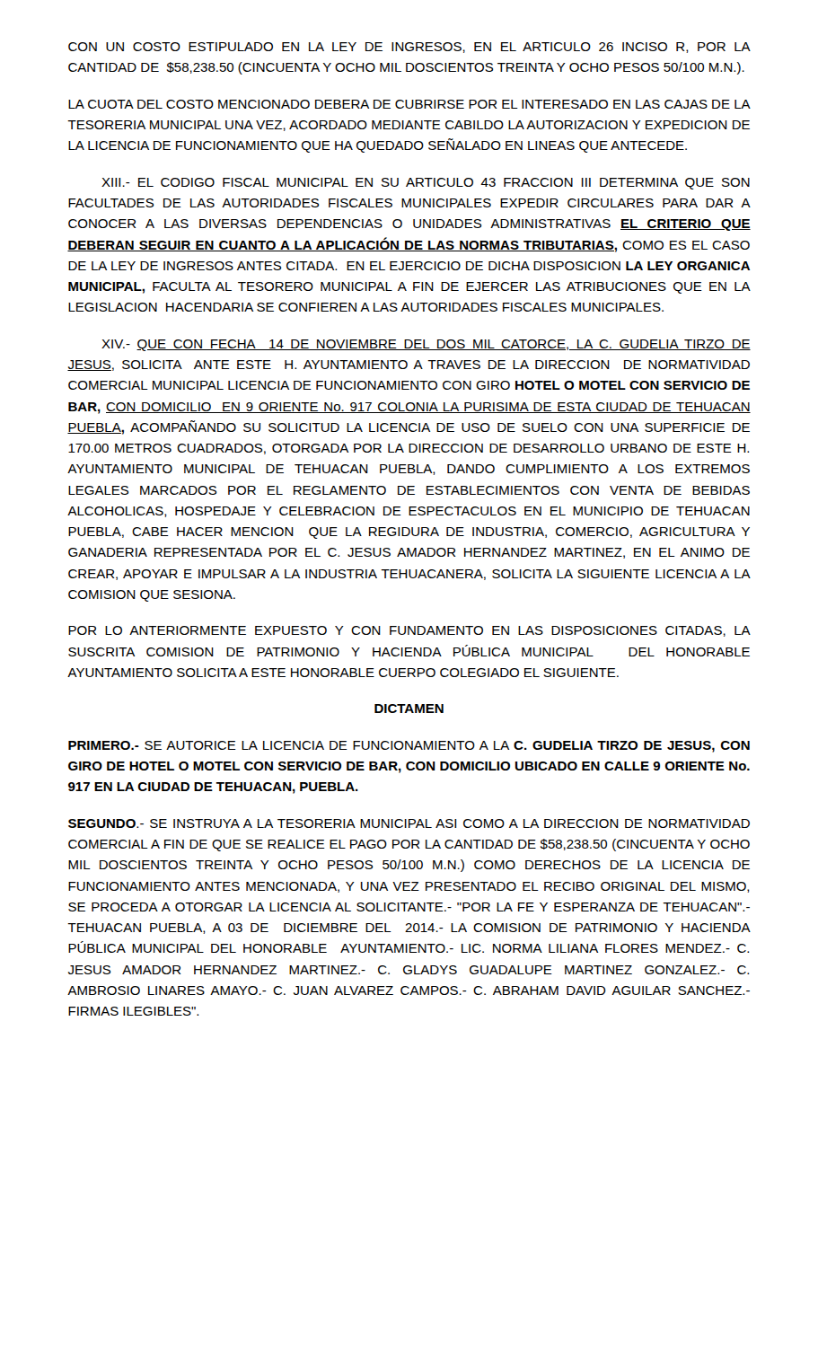CON UN COSTO ESTIPULADO EN LA LEY DE INGRESOS, EN EL ARTICULO 26 INCISO R, POR LA CANTIDAD DE $58,238.50 (CINCUENTA Y OCHO MIL DOSCIENTOS TREINTA Y OCHO PESOS 50/100 M.N.).
LA CUOTA DEL COSTO MENCIONADO DEBERA DE CUBRIRSE POR EL INTERESADO EN LAS CAJAS DE LA TESORERIA MUNICIPAL UNA VEZ, ACORDADO MEDIANTE CABILDO LA AUTORIZACION Y EXPEDICION DE LA LICENCIA DE FUNCIONAMIENTO QUE HA QUEDADO SEÑALADO EN LINEAS QUE ANTECEDE.
XIII.- EL CODIGO FISCAL MUNICIPAL EN SU ARTICULO 43 FRACCION III DETERMINA QUE SON FACULTADES DE LAS AUTORIDADES FISCALES MUNICIPALES EXPEDIR CIRCULARES PARA DAR A CONOCER A LAS DIVERSAS DEPENDENCIAS O UNIDADES ADMINISTRATIVAS EL CRITERIO QUE DEBERAN SEGUIR EN CUANTO A LA APLICACIÓN DE LAS NORMAS TRIBUTARIAS, COMO ES EL CASO DE LA LEY DE INGRESOS ANTES CITADA. EN EL EJERCICIO DE DICHA DISPOSICION LA LEY ORGANICA MUNICIPAL, FACULTA AL TESORERO MUNICIPAL A FIN DE EJERCER LAS ATRIBUCIONES QUE EN LA LEGISLACION HACENDARIA SE CONFIEREN A LAS AUTORIDADES FISCALES MUNICIPALES.
XIV.- QUE CON FECHA 14 DE NOVIEMBRE DEL DOS MIL CATORCE, LA C. GUDELIA TIRZO DE JESUS, SOLICITA ANTE ESTE H. AYUNTAMIENTO A TRAVES DE LA DIRECCION DE NORMATIVIDAD COMERCIAL MUNICIPAL LICENCIA DE FUNCIONAMIENTO CON GIRO HOTEL O MOTEL CON SERVICIO DE BAR, CON DOMICILIO EN 9 ORIENTE No. 917 COLONIA LA PURISIMA DE ESTA CIUDAD DE TEHUACAN PUEBLA, ACOMPAÑANDO SU SOLICITUD LA LICENCIA DE USO DE SUELO CON UNA SUPERFICIE DE 170.00 METROS CUADRADOS, OTORGADA POR LA DIRECCION DE DESARROLLO URBANO DE ESTE H. AYUNTAMIENTO MUNICIPAL DE TEHUACAN PUEBLA, DANDO CUMPLIMIENTO A LOS EXTREMOS LEGALES MARCADOS POR EL REGLAMENTO DE ESTABLECIMIENTOS CON VENTA DE BEBIDAS ALCOHOLICAS, HOSPEDAJE Y CELEBRACION DE ESPECTACULOS EN EL MUNICIPIO DE TEHUACAN PUEBLA, CABE HACER MENCION QUE LA REGIDURA DE INDUSTRIA, COMERCIO, AGRICULTURA Y GANADERIA REPRESENTADA POR EL C. JESUS AMADOR HERNANDEZ MARTINEZ, EN EL ANIMO DE CREAR, APOYAR E IMPULSAR A LA INDUSTRIA TEHUACANERA, SOLICITA LA SIGUIENTE LICENCIA A LA COMISION QUE SESIONA.
POR LO ANTERIORMENTE EXPUESTO Y CON FUNDAMENTO EN LAS DISPOSICIONES CITADAS, LA SUSCRITA COMISION DE PATRIMONIO Y HACIENDA PÚBLICA MUNICIPAL DEL HONORABLE AYUNTAMIENTO SOLICITA A ESTE HONORABLE CUERPO COLEGIADO EL SIGUIENTE.
DICTAMEN
PRIMERO.- SE AUTORICE LA LICENCIA DE FUNCIONAMIENTO A LA C. GUDELIA TIRZO DE JESUS, CON GIRO DE HOTEL O MOTEL CON SERVICIO DE BAR, CON DOMICILIO UBICADO EN CALLE 9 ORIENTE No. 917 EN LA CIUDAD DE TEHUACAN, PUEBLA.
SEGUNDO.- SE INSTRUYA A LA TESORERIA MUNICIPAL ASI COMO A LA DIRECCION DE NORMATIVIDAD COMERCIAL A FIN DE QUE SE REALICE EL PAGO POR LA CANTIDAD DE $58,238.50 (CINCUENTA Y OCHO MIL DOSCIENTOS TREINTA Y OCHO PESOS 50/100 M.N.) COMO DERECHOS DE LA LICENCIA DE FUNCIONAMIENTO ANTES MENCIONADA, Y UNA VEZ PRESENTADO EL RECIBO ORIGINAL DEL MISMO, SE PROCEDA A OTORGAR LA LICENCIA AL SOLICITANTE.- "POR LA FE Y ESPERANZA DE TEHUACAN".- TEHUACAN PUEBLA, A 03 DE DICIEMBRE DEL 2014.- LA COMISION DE PATRIMONIO Y HACIENDA PÚBLICA MUNICIPAL DEL HONORABLE AYUNTAMIENTO.- LIC. NORMA LILIANA FLORES MENDEZ.- C. JESUS AMADOR HERNANDEZ MARTINEZ.- C. GLADYS GUADALUPE MARTINEZ GONZALEZ.- C. AMBROSIO LINARES AMAYO.- C. JUAN ALVAREZ CAMPOS.- C. ABRAHAM DAVID AGUILAR SANCHEZ.- FIRMAS ILEGIBLES".